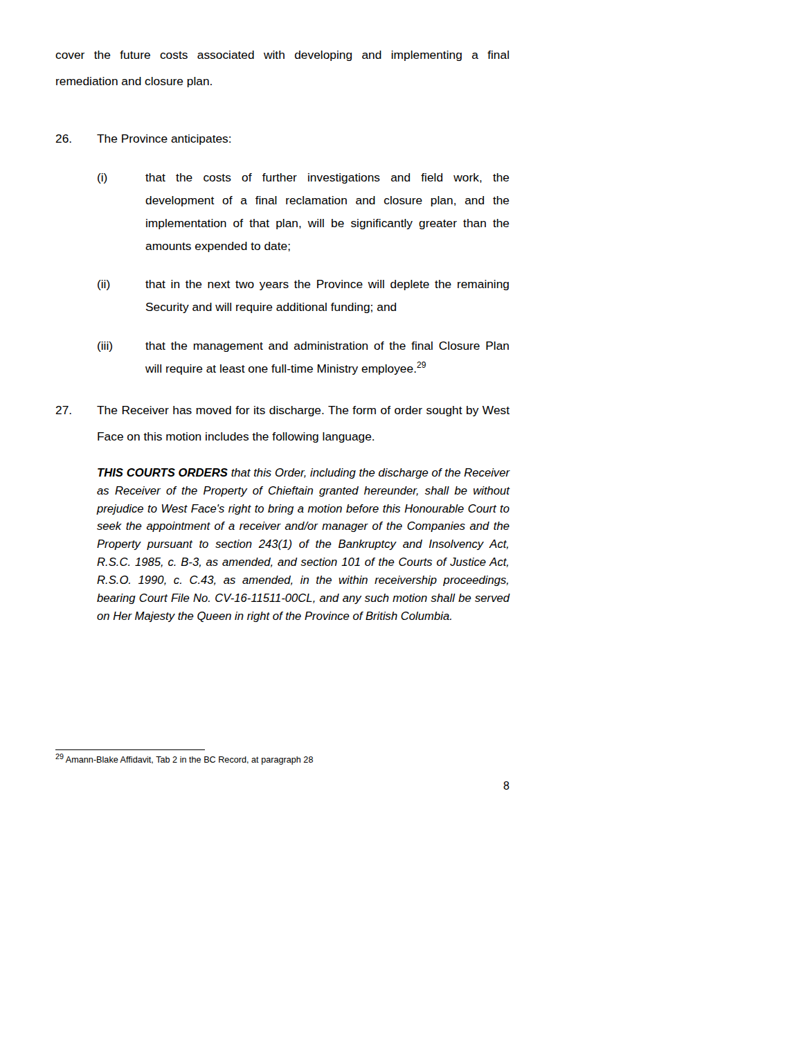cover the future costs associated with developing and implementing a final remediation and closure plan.
26.
The Province anticipates:
(i) that the costs of further investigations and field work, the development of a final reclamation and closure plan, and the implementation of that plan, will be significantly greater than the amounts expended to date;
(ii) that in the next two years the Province will deplete the remaining Security and will require additional funding; and
(iii) that the management and administration of the final Closure Plan will require at least one full-time Ministry employee.29
27.
The Receiver has moved for its discharge. The form of order sought by West Face on this motion includes the following language.
THIS COURTS ORDERS that this Order, including the discharge of the Receiver as Receiver of the Property of Chieftain granted hereunder, shall be without prejudice to West Face's right to bring a motion before this Honourable Court to seek the appointment of a receiver and/or manager of the Companies and the Property pursuant to section 243(1) of the Bankruptcy and Insolvency Act, R.S.C. 1985, c. B-3, as amended, and section 101 of the Courts of Justice Act, R.S.O. 1990, c. C.43, as amended, in the within receivership proceedings, bearing Court File No. CV-16-11511-00CL, and any such motion shall be served on Her Majesty the Queen in right of the Province of British Columbia.
29 Amann-Blake Affidavit, Tab 2 in the BC Record, at paragraph 28
8